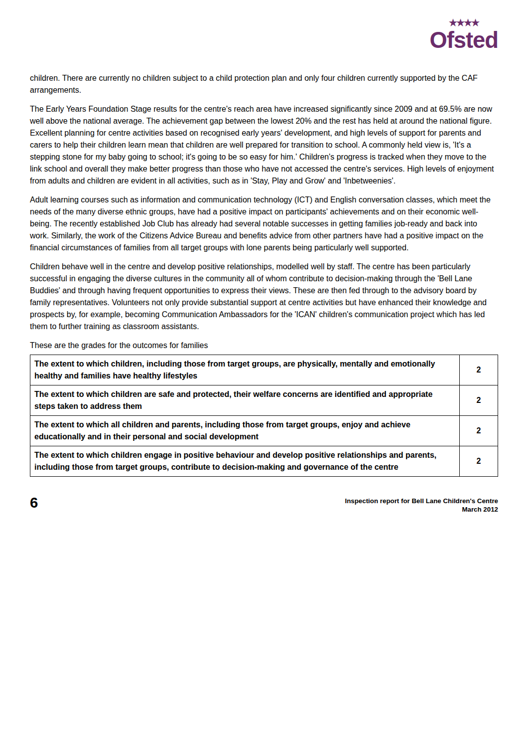★★★★ Ofsted
children. There are currently no children subject to a child protection plan and only four children currently supported by the CAF arrangements.
The Early Years Foundation Stage results for the centre's reach area have increased significantly since 2009 and at 69.5% are now well above the national average. The achievement gap between the lowest 20% and the rest has held at around the national figure. Excellent planning for centre activities based on recognised early years' development, and high levels of support for parents and carers to help their children learn mean that children are well prepared for transition to school. A commonly held view is, 'It's a stepping stone for my baby going to school; it's going to be so easy for him.' Children's progress is tracked when they move to the link school and overall they make better progress than those who have not accessed the centre's services. High levels of enjoyment from adults and children are evident in all activities, such as in 'Stay, Play and Grow' and 'Inbetweenies'.
Adult learning courses such as information and communication technology (ICT) and English conversation classes, which meet the needs of the many diverse ethnic groups, have had a positive impact on participants' achievements and on their economic well-being. The recently established Job Club has already had several notable successes in getting families job-ready and back into work. Similarly, the work of the Citizens Advice Bureau and benefits advice from other partners have had a positive impact on the financial circumstances of families from all target groups with lone parents being particularly well supported.
Children behave well in the centre and develop positive relationships, modelled well by staff. The centre has been particularly successful in engaging the diverse cultures in the community all of whom contribute to decision-making through the 'Bell Lane Buddies' and through having frequent opportunities to express their views. These are then fed through to the advisory board by family representatives. Volunteers not only provide substantial support at centre activities but have enhanced their knowledge and prospects by, for example, becoming Communication Ambassadors for the 'ICAN' children's communication project which has led them to further training as classroom assistants.
These are the grades for the outcomes for families
| The extent to which children, including those from target groups, are physically, mentally and emotionally healthy and families have healthy lifestyles | 2 |
| The extent to which children are safe and protected, their welfare concerns are identified and appropriate steps taken to address them | 2 |
| The extent to which all children and parents, including those from target groups, enjoy and achieve educationally and in their personal and social development | 2 |
| The extent to which children engage in positive behaviour and develop positive relationships and parents, including those from target groups, contribute to decision-making and governance of the centre | 2 |
6
Inspection report for Bell Lane Children's Centre
March 2012